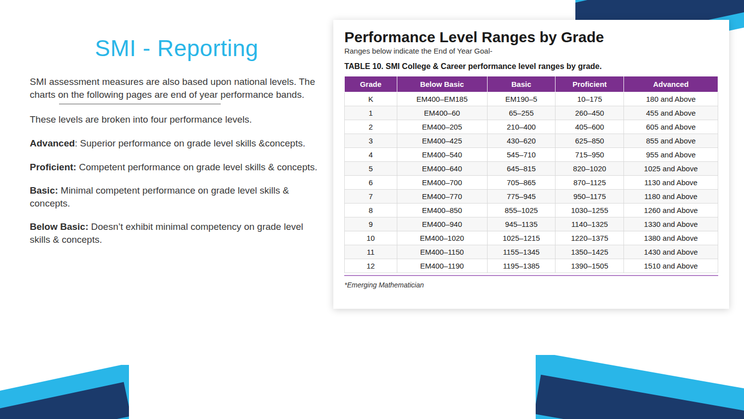SMI - Reporting
SMI assessment measures are also based upon national levels. The charts on the following pages are end of year performance bands.
These levels are broken into four performance levels.
Advanced: Superior performance on grade level skills &concepts.
Proficient: Competent performance on grade level skills & concepts.
Basic: Minimal competent performance on grade level skills & concepts.
Below Basic: Doesn’t exhibit minimal competency on grade level skills & concepts.
Performance Level Ranges by Grade
Ranges below indicate the End of Year Goal-
TABLE 10. SMI College & Career performance level ranges by grade.
| Grade | Below Basic | Basic | Proficient | Advanced |
| --- | --- | --- | --- | --- |
| K | EM400–EM185 | EM190–5 | 10–175 | 180 and Above |
| 1 | EM400–60 | 65–255 | 260–450 | 455 and Above |
| 2 | EM400–205 | 210–400 | 405–600 | 605 and Above |
| 3 | EM400–425 | 430–620 | 625–850 | 855 and Above |
| 4 | EM400–540 | 545–710 | 715–950 | 955 and Above |
| 5 | EM400–640 | 645–815 | 820–1020 | 1025 and Above |
| 6 | EM400–700 | 705–865 | 870–1125 | 1130 and Above |
| 7 | EM400–770 | 775–945 | 950–1175 | 1180 and Above |
| 8 | EM400–850 | 855–1025 | 1030–1255 | 1260 and Above |
| 9 | EM400–940 | 945–1135 | 1140–1325 | 1330 and Above |
| 10 | EM400–1020 | 1025–1215 | 1220–1375 | 1380 and Above |
| 11 | EM400–1150 | 1155–1345 | 1350–1425 | 1430 and Above |
| 12 | EM400–1190 | 1195–1385 | 1390–1505 | 1510 and Above |
*Emerging Mathematician